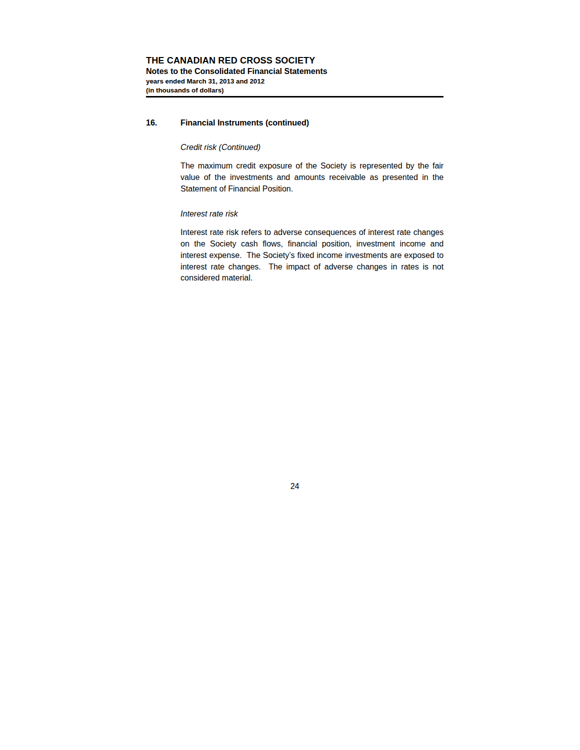THE CANADIAN RED CROSS SOCIETY
Notes to the Consolidated Financial Statements
years ended March 31, 2013 and 2012
(in thousands of dollars)
16.
Financial Instruments (continued)
Credit risk (Continued)
The maximum credit exposure of the Society is represented by the fair value of the investments and amounts receivable as presented in the Statement of Financial Position.
Interest rate risk
Interest rate risk refers to adverse consequences of interest rate changes on the Society cash flows, financial position, investment income and interest expense. The Society’s fixed income investments are exposed to interest rate changes. The impact of adverse changes in rates is not considered material.
24